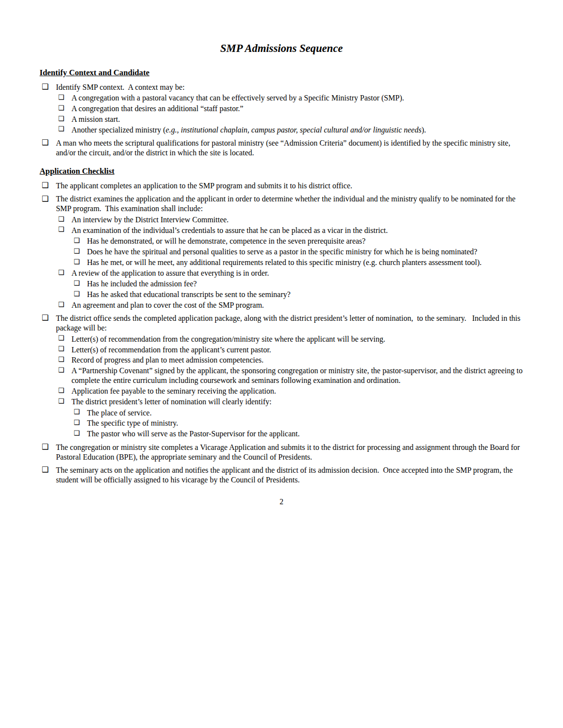SMP Admissions Sequence
Identify Context and Candidate
Identify SMP context. A context may be:
A congregation with a pastoral vacancy that can be effectively served by a Specific Ministry Pastor (SMP).
A congregation that desires an additional “staff pastor.”
A mission start.
Another specialized ministry (e.g., institutional chaplain, campus pastor, special cultural and/or linguistic needs).
A man who meets the scriptural qualifications for pastoral ministry (see “Admission Criteria” document) is identified by the specific ministry site, and/or the circuit, and/or the district in which the site is located.
Application Checklist
The applicant completes an application to the SMP program and submits it to his district office.
The district examines the application and the applicant in order to determine whether the individual and the ministry qualify to be nominated for the SMP program. This examination shall include:
An interview by the District Interview Committee.
An examination of the individual’s credentials to assure that he can be placed as a vicar in the district.
Has he demonstrated, or will he demonstrate, competence in the seven prerequisite areas?
Does he have the spiritual and personal qualities to serve as a pastor in the specific ministry for which he is being nominated?
Has he met, or will he meet, any additional requirements related to this specific ministry (e.g. church planters assessment tool).
A review of the application to assure that everything is in order.
Has he included the admission fee?
Has he asked that educational transcripts be sent to the seminary?
An agreement and plan to cover the cost of the SMP program.
The district office sends the completed application package, along with the district president’s letter of nomination, to the seminary. Included in this package will be:
Letter(s) of recommendation from the congregation/ministry site where the applicant will be serving.
Letter(s) of recommendation from the applicant’s current pastor.
Record of progress and plan to meet admission competencies.
A “Partnership Covenant” signed by the applicant, the sponsoring congregation or ministry site, the pastor-supervisor, and the district agreeing to complete the entire curriculum including coursework and seminars following examination and ordination.
Application fee payable to the seminary receiving the application.
The district president’s letter of nomination will clearly identify:
The place of service.
The specific type of ministry.
The pastor who will serve as the Pastor-Supervisor for the applicant.
The congregation or ministry site completes a Vicarage Application and submits it to the district for processing and assignment through the Board for Pastoral Education (BPE), the appropriate seminary and the Council of Presidents.
The seminary acts on the application and notifies the applicant and the district of its admission decision. Once accepted into the SMP program, the student will be officially assigned to his vicarage by the Council of Presidents.
2